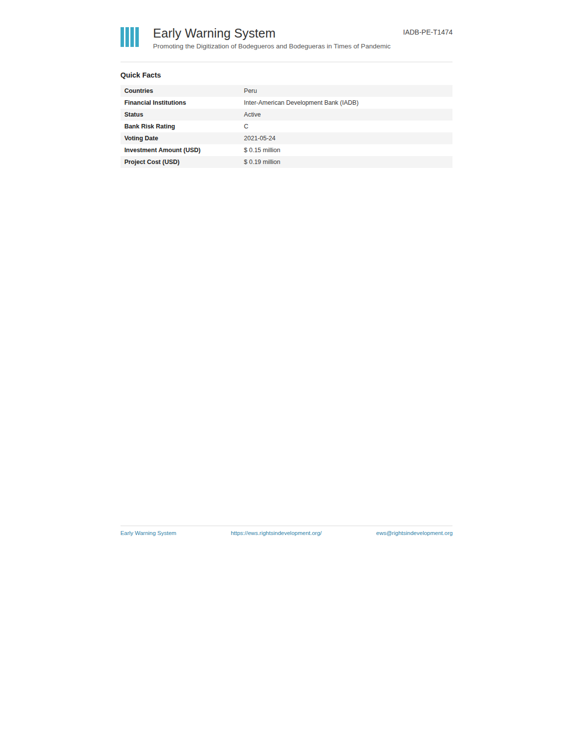Early Warning System
Promoting the Digitization of Bodegueros and Bodegueras in Times of Pandemic
IADB-PE-T1474
Quick Facts
| Countries | Peru |
| Financial Institutions | Inter-American Development Bank (IADB) |
| Status | Active |
| Bank Risk Rating | C |
| Voting Date | 2021-05-24 |
| Investment Amount (USD) | $ 0.15 million |
| Project Cost (USD) | $ 0.19 million |
Early Warning System
https://ews.rightsindevelopment.org/
ews@rightsindevelopment.org